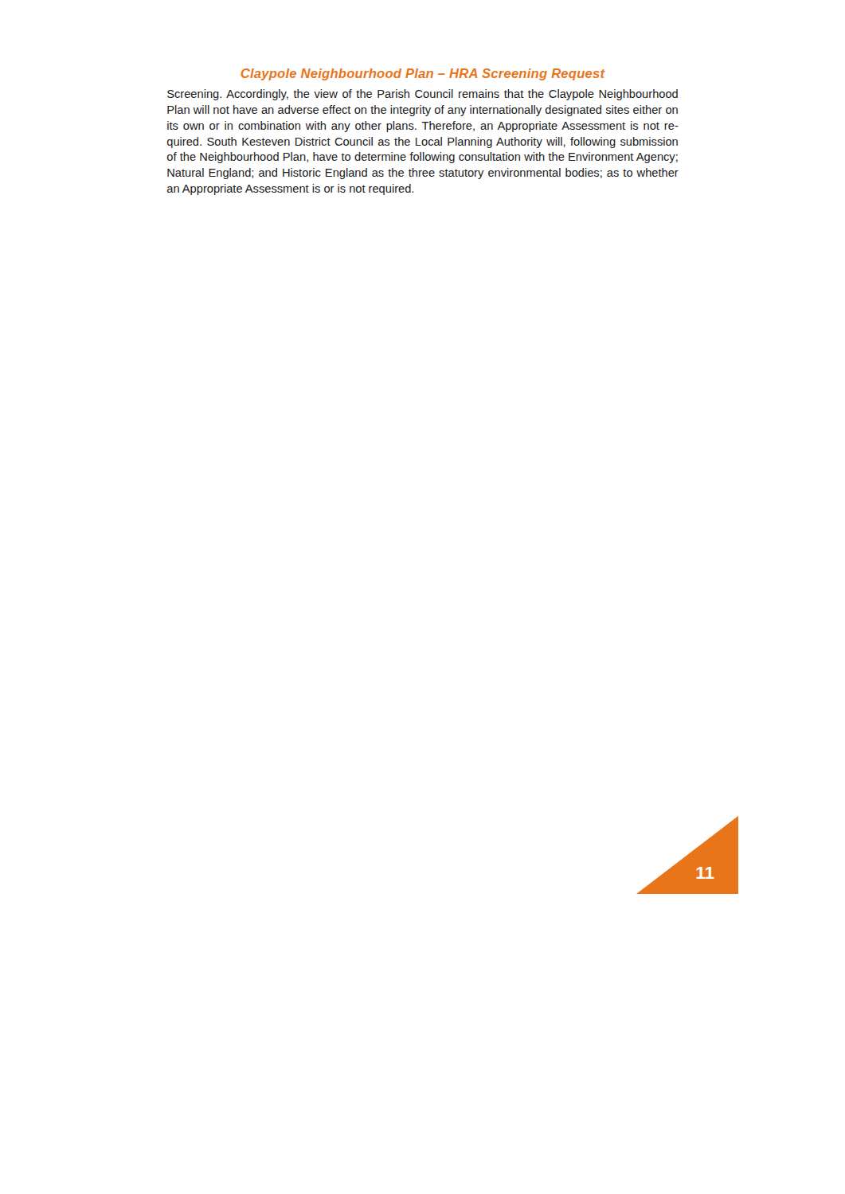Claypole Neighbourhood Plan – HRA Screening Request
Screening. Accordingly, the view of the Parish Council remains that the Claypole Neighbourhood Plan will not have an adverse effect on the integrity of any internationally designated sites either on its own or in combination with any other plans. Therefore, an Appropriate Assessment is not required. South Kesteven District Council as the Local Planning Authority will, following submission of the Neighbourhood Plan, have to determine following consultation with the Environment Agency; Natural England; and Historic England as the three statutory environmental bodies; as to whether an Appropriate Assessment is or is not required.
11